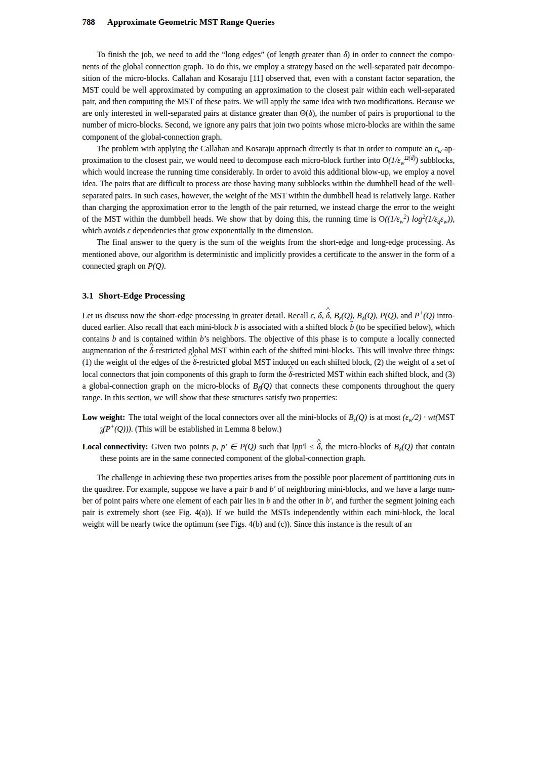788 Approximate Geometric MST Range Queries
To finish the job, we need to add the “long edges” (of length greater than δ) in order to connect the components of the global connection graph. To do this, we employ a strategy based on the well-separated pair decomposition of the micro-blocks. Callahan and Kosaraju [11] observed that, even with a constant factor separation, the MST could be well approximated by computing an approximation to the closest pair within each well-separated pair, and then computing the MST of these pairs. We will apply the same idea with two modifications. Because we are only interested in well-separated pairs at distance greater than Θ(δ), the number of pairs is proportional to the number of micro-blocks. Second, we ignore any pairs that join two points whose micro-blocks are within the same component of the global-connection graph.
The problem with applying the Callahan and Kosaraju approach directly is that in order to compute an εw-approximation to the closest pair, we would need to decompose each micro-block further into O(1/εwΩ(d)) subblocks, which would increase the running time considerably. In order to avoid this additional blow-up, we employ a novel idea. The pairs that are difficult to process are those having many subblocks within the dumbbell head of the well-separated pairs. In such cases, however, the weight of the MST within the dumbbell head is relatively large. Rather than charging the approximation error to the length of the pair returned, we instead charge the error to the weight of the MST within the dumbbell heads. We show that by doing this, the running time is O((1/εw2) log2(1/εqεw)), which avoids ε dependencies that grow exponentially in the dimension.
The final answer to the query is the sum of the weights from the short-edge and long-edge processing. As mentioned above, our algorithm is deterministic and implicitly provides a certificate to the answer in the form of a connected graph on P(Q).
3.1 Short-Edge Processing
Let us discuss now the short-edge processing in greater detail. Recall ε, δ, δ, Bε(Q), Bδ(Q), P(Q), and P+(Q) introduced earlier. Also recall that each mini-block b is associated with a shifted block b (to be specified below), which contains b and is contained within b’s neighbors. The objective of this phase is to compute a locally connected augmentation of the δ-restricted global MST within each of the shifted mini-blocks. This will involve three things: (1) the weight of the edges of the δ-restricted global MST induced on each shifted block, (2) the weight of a set of local connectors that join components of this graph to form the δ-restricted MST within each shifted block, and (3) a global-connection graph on the micro-blocks of Bδ(Q) that connects these components throughout the query range. In this section, we will show that these structures satisfy two properties:
Low weight:
The total weight of the local connectors over all the mini-blocks of Bε(Q) is at most (εw/2) · wt(MSTδ(P+(Q))). (This will be established in Lemma 8 below.)
Local connectivity:
Given two points p, p′ ∈ P(Q) such that ‖pp′‖ ≤ δ, the micro-blocks of Bδ(Q) that contain these points are in the same connected component of the global-connection graph.
The challenge in achieving these two properties arises from the possible poor placement of partitioning cuts in the quadtree. For example, suppose we have a pair b and b′ of neighboring mini-blocks, and we have a large number of point pairs where one element of each pair lies in b and the other in b′, and further the segment joining each pair is extremely short (see Fig. 4(a)). If we build the MSTs independently within each mini-block, the local weight will be nearly twice the optimum (see Figs. 4(b) and (c)). Since this instance is the result of an